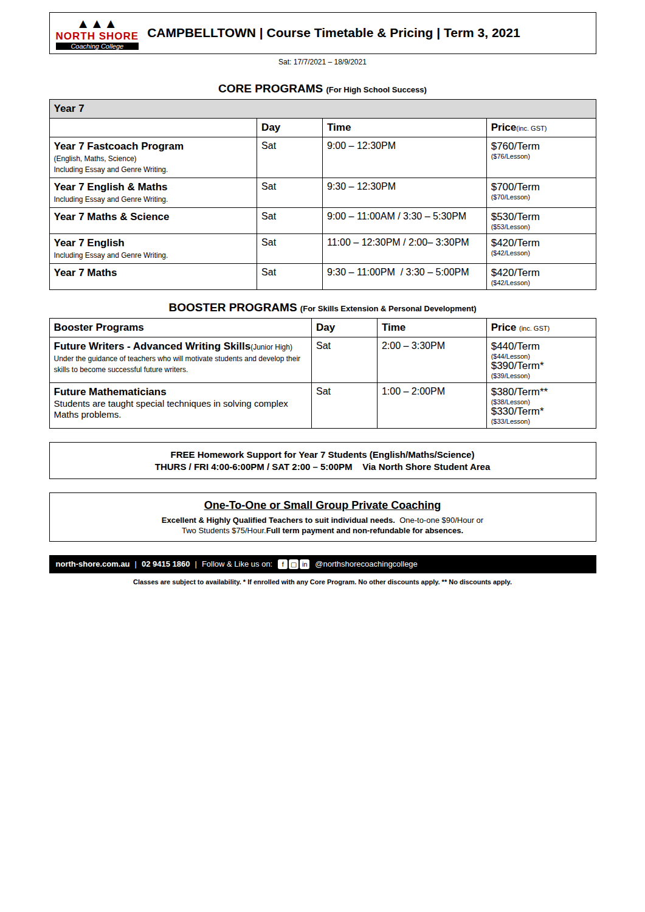▲▲▲
NORTH SHORE
Coaching College
CAMPBELLTOWN | Course Timetable & Pricing | Term 3, 2021
Sat: 17/7/2021 – 18/9/2021
CORE PROGRAMS (For High School Success)
| Year 7 |
| | Day | Time | Price (inc. GST) |
| Year 7 Fastcoach Program (English, Maths, Science) Including Essay and Genre Writing. | Sat | 9:00 – 12:30PM | $760/Term ($76/Lesson) |
| Year 7 English & Maths Including Essay and Genre Writing. | Sat | 9:30 – 12:30PM | $700/Term ($70/Lesson) |
| Year 7 Maths & Science | Sat | 9:00 – 11:00AM / 3:30 – 5:30PM | $530/Term ($53/Lesson) |
| Year 7 English Including Essay and Genre Writing. | Sat | 11:00 – 12:30PM / 2:00– 3:30PM | $420/Term ($42/Lesson) |
| Year 7 Maths | Sat | 9:30 – 11:00PM / 3:30 – 5:00PM | $420/Term ($42/Lesson) |
BOOSTER PROGRAMS (For Skills Extension & Personal Development)
| Booster Programs | Day | Time | Price (inc. GST) |
| --- | --- | --- | --- |
| Future Writers - Advanced Writing Skills (Junior High) Under the guidance of teachers who will motivate students and develop their skills to become successful future writers. | Sat | 2:00 – 3:30PM | $440/Term ($44/Lesson) $390/Term* ($39/Lesson) |
| Future Mathematicians Students are taught special techniques in solving complex Maths problems. | Sat | 1:00 – 2:00PM | $380/Term** ($38/Lesson) $330/Term* ($33/Lesson) |
FREE Homework Support for Year 7 Students (English/Maths/Science)
THURS / FRI 4:00-6:00PM / SAT 2:00 – 5:00PM Via North Shore Student Area
One-To-One or Small Group Private Coaching
Excellent & Highly Qualified Teachers to suit individual needs. One-to-one $90/Hour or
Two Students $75/Hour.Full term payment and non-refundable for absences.
north-shore.com.au | 02 9415 1860 | Follow & Like us on: f▢in @northshorecoachingcollege
Classes are subject to availability. * If enrolled with any Core Program. No other discounts apply. ** No discounts apply.